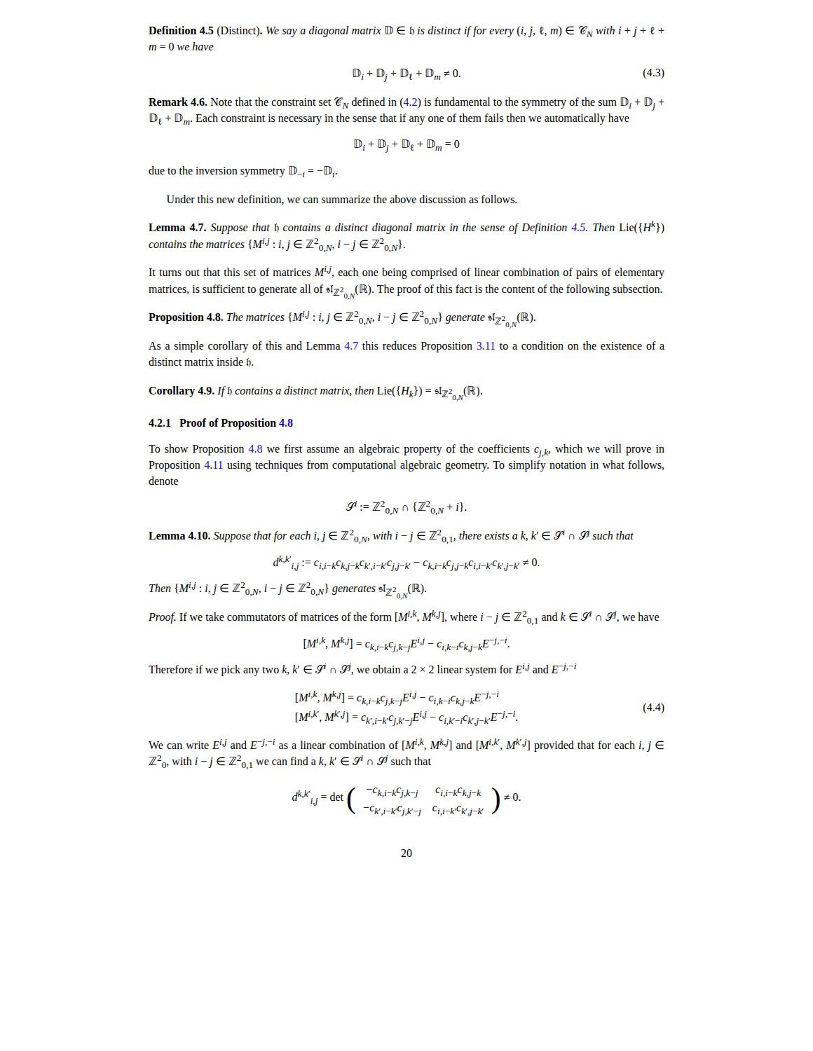Definition 4.5 (Distinct). We say a diagonal matrix 𝔻 ∈ 𝔥 is distinct if for every (i, j, ℓ, m) ∈ 𝒞N with i + j + ℓ + m = 0 we have 𝔻i + 𝔻j + 𝔻ℓ + 𝔻m ≠ 0.(4.3)
Remark 4.6. Note that the constraint set 𝒞N defined in (4.2) is fundamental to the symmetry of the sum 𝔻i + 𝔻j + 𝔻ℓ + 𝔻m. Each constraint is necessary in the sense that if any one of them fails then we automatically have 𝔻i + 𝔻j + 𝔻ℓ + 𝔻m = 0 due to the inversion symmetry 𝔻−i = −𝔻i.
Under this new definition, we can summarize the above discussion as follows.
Lemma 4.7. Suppose that 𝔥 contains a distinct diagonal matrix in the sense of Definition 4.5. Then Lie({Hk}) contains the matrices {Mi,j : i, j ∈ ℤ20,N, i − j ∈ ℤ20,N}.
It turns out that this set of matrices Mi,j, each one being comprised of linear combination of pairs of elementary matrices, is sufficient to generate all of 𝔰𝔩ℤ20,N(ℝ). The proof of this fact is the content of the following subsection.
Proposition 4.8. The matrices {Mi,j : i, j ∈ ℤ20,N, i − j ∈ ℤ20,N} generate 𝔰𝔩ℤ20,N(ℝ).
As a simple corollary of this and Lemma 4.7 this reduces Proposition 3.11 to a condition on the existence of a distinct matrix inside 𝔥.
Corollary 4.9. If 𝔥 contains a distinct matrix, then Lie({Hk}) = 𝔰𝔩ℤ20,N(ℝ).
4.2.1 Proof of Proposition 4.8
To show Proposition 4.8 we first assume an algebraic property of the coefficients cj,k, which we will prove in Proposition 4.11 using techniques from computational algebraic geometry. To simplify notation in what follows, denote
𝒮i := ℤ20,N ∩ {ℤ20,N + i}.
Lemma 4.10. Suppose that for each i, j ∈ ℤ20,N, with i − j ∈ ℤ20,1, there exists a k, k′ ∈ 𝒮i ∩ 𝒮j such that dk,k′i,j := ci,i−kck,j−kck′,i−k′cj,j−k′ − ck,i−kcj,j−kci,i−k′ck′,j−k′ ≠ 0. Then {Mi,j : i, j ∈ ℤ20,N, i − j ∈ ℤ20,N} generates 𝔰𝔩ℤ20,N(ℝ).
Proof. If we take commutators of matrices of the form [Mi,k, Mk,j], where i − j ∈ ℤ20,1 and k ∈ 𝒮i ∩ 𝒮j, we have [Mi,k, Mk,j] = ck,i−kcj,k−jEi,j − ci,k−ick,j−kE−j,−i. Therefore if we pick any two k, k′ ∈ 𝒮i ∩ 𝒮j, we obtain a 2 × 2 linear system for Ei,j and E−j,−i
[Mi,k, Mk,j] = ck,i−kcj,k−jEi,j − ci,k−ick,j−kE−j,−i
[Mi,k′, Mk′,j] = ck′,i−k′cj,k′−jEi,j − ci,k′−ick′,j−k′E−j,−i.
(4.4) We can write Ei,j and E−j,−i as a linear combination of [Mi,k, Mk,j] and [Mi,k′, Mk′,j] provided that for each i, j ∈ ℤ20, with i − j ∈ ℤ20,1 we can find a k, k′ ∈ 𝒮i ∩ 𝒮j such that dk,k′i,j = det (
| − c k , i − k c j , k − j | c i , i − k c k , j − k |
| − c k ′, i − k ′ c j , k ′− j | c i , i − k ′ c k ′, j − k ′ |
) ≠ 0.
20